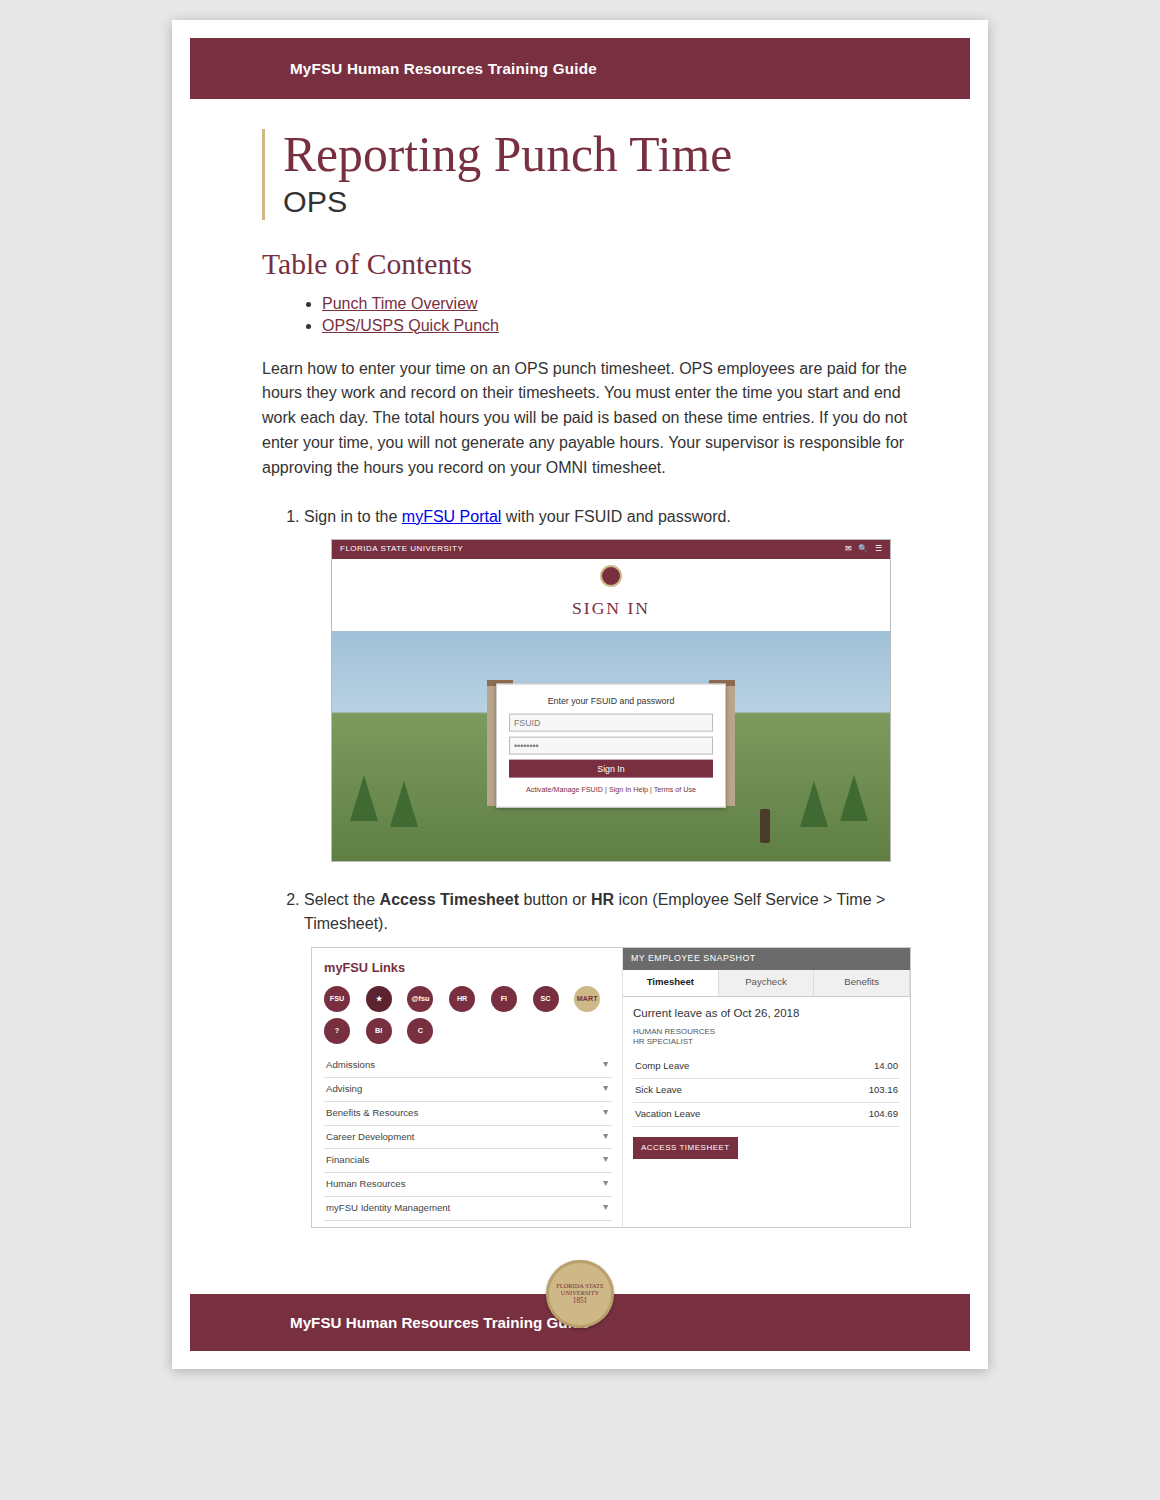MyFSU Human Resources Training Guide
Reporting Punch Time
OPS
Table of Contents
Punch Time Overview
OPS/USPS Quick Punch
Learn how to enter your time on an OPS punch timesheet. OPS employees are paid for the hours they work and record on their timesheets. You must enter the time you start and end work each day. The total hours you will be paid is based on these time entries. If you do not enter your time, you will not generate any payable hours. Your supervisor is responsible for approving the hours you record on your OMNI timesheet.
Sign in to the myFSU Portal with your FSUID and password.
FLORIDA STATE UNIVERSITY ✉🔍☰
SIGN IN
Enter your FSUID and password
Sign In
Activate/Manage FSUID | Sign In Help | Terms of Use
Select the Access Timesheet button or HR icon (Employee Self Service > Time > Timesheet).
myFSU Links
FSU
★
@fsu
HR
FI
SC
MART
?
BI
C
Admissions▼
Advising▼
Benefits & Resources▼
Career Development▼
Financials▼
Human Resources▼
myFSU Identity Management▼
MY EMPLOYEE SNAPSHOT
Timesheet
Paycheck
Benefits
Current leave as of Oct 26, 2018
HUMAN RESOURCES
HR SPECIALIST
| Comp Leave | 14.00 |
| Sick Leave | 103.16 |
| Vacation Leave | 104.69 |
ACCESS TIMESHEET
FLORIDA STATE
UNIVERSITY 1851
MyFSU Human Resources Training Guide